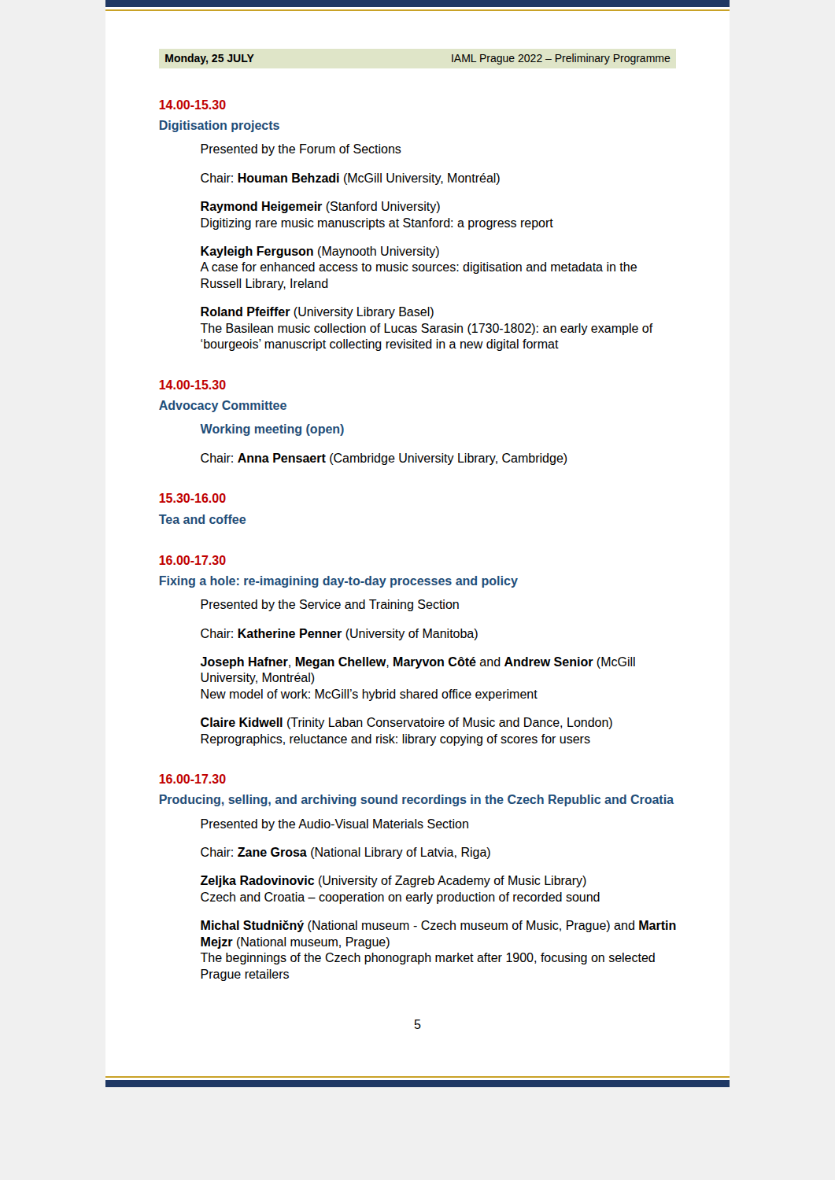Monday, 25 JULY IAML Prague 2022 – Preliminary Programme
14.00-15.30
Digitisation projects
Presented by the Forum of Sections
Chair: Houman Behzadi (McGill University, Montréal)
Raymond Heigemeir (Stanford University)
Digitizing rare music manuscripts at Stanford: a progress report
Kayleigh Ferguson (Maynooth University)
A case for enhanced access to music sources: digitisation and metadata in the Russell Library, Ireland
Roland Pfeiffer (University Library Basel)
The Basilean music collection of Lucas Sarasin (1730-1802): an early example of ‘bourgeois’ manuscript collecting revisited in a new digital format
14.00-15.30
Advocacy Committee
Working meeting (open)
Chair: Anna Pensaert (Cambridge University Library, Cambridge)
15.30-16.00
Tea and coffee
16.00-17.30
Fixing a hole: re-imagining day-to-day processes and policy
Presented by the Service and Training Section
Chair: Katherine Penner (University of Manitoba)
Joseph Hafner, Megan Chellew, Maryvon Côté and Andrew Senior (McGill University, Montréal)
New model of work: McGill’s hybrid shared office experiment
Claire Kidwell (Trinity Laban Conservatoire of Music and Dance, London)
Reprographics, reluctance and risk: library copying of scores for users
16.00-17.30
Producing, selling, and archiving sound recordings in the Czech Republic and Croatia
Presented by the Audio-Visual Materials Section
Chair: Zane Grosa (National Library of Latvia, Riga)
Zeljka Radovinovic (University of Zagreb Academy of Music Library)
Czech and Croatia – cooperation on early production of recorded sound
Michal Studničný (National museum - Czech museum of Music, Prague) and Martin Mejzr (National museum, Prague)
The beginnings of the Czech phonograph market after 1900, focusing on selected Prague retailers
5